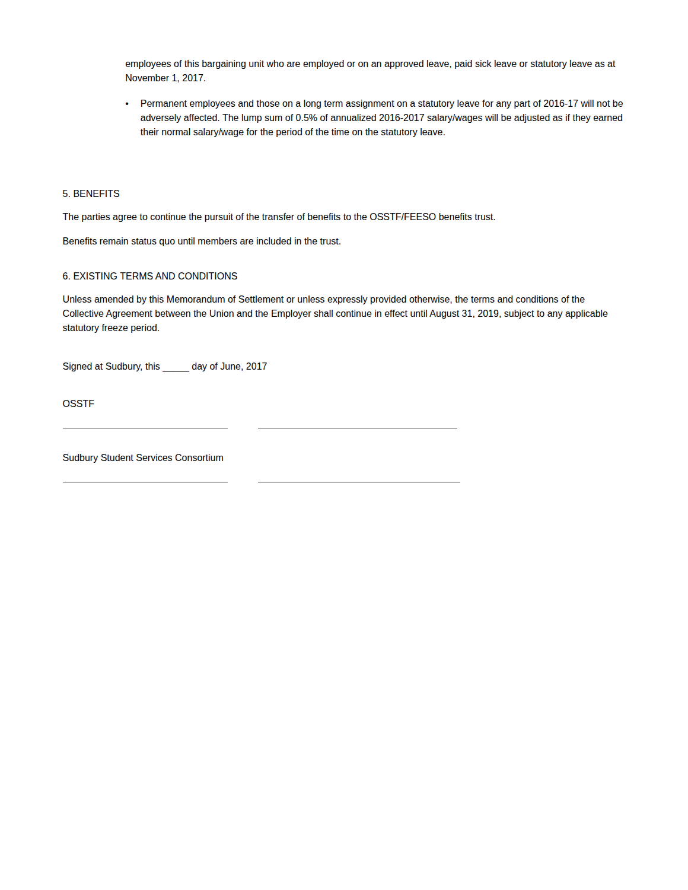employees of this bargaining unit who are employed or on an approved leave, paid sick leave or statutory leave as at November 1, 2017.
Permanent employees and those on a long term assignment on a statutory leave for any part of 2016-17 will not be adversely affected. The lump sum of 0.5% of annualized 2016-2017 salary/wages will be adjusted as if they earned their normal salary/wage for the period of the time on the statutory leave.
5. BENEFITS
The parties agree to continue the pursuit of the transfer of benefits to the OSSTF/FEESO benefits trust.
Benefits remain status quo until members are included in the trust.
6. EXISTING TERMS AND CONDITIONS
Unless amended by this Memorandum of Settlement or unless expressly provided otherwise, the terms and conditions of the Collective Agreement between the Union and the Employer shall continue in effect until August 31, 2019, subject to any applicable statutory freeze period.
Signed at Sudbury, this _____ day of June, 2017
OSSTF
Sudbury Student Services Consortium